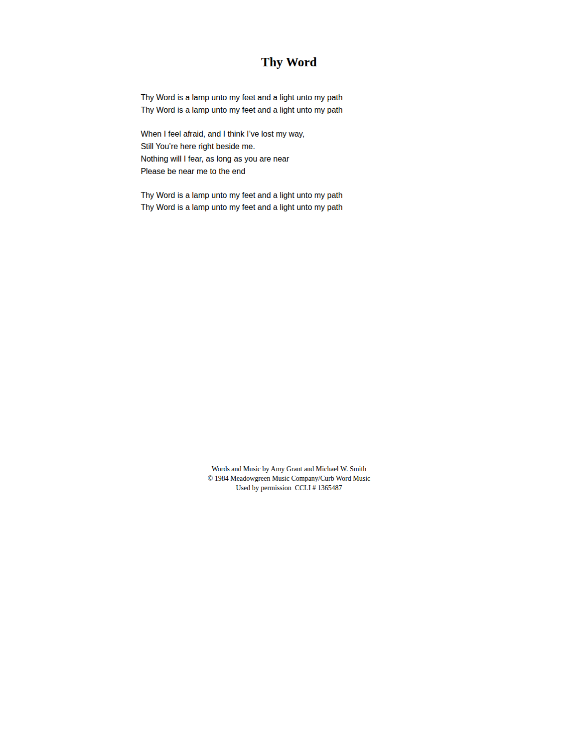Thy Word
Thy Word is a lamp unto my feet and a light unto my path
Thy Word is a lamp unto my feet and a light unto my path
When I feel afraid, and I think I’ve lost my way,
Still You’re here right beside me.
Nothing will I fear, as long as you are near
Please be near me to the end
Thy Word is a lamp unto my feet and a light unto my path
Thy Word is a lamp unto my feet and a light unto my path
Words and Music by Amy Grant and Michael W. Smith
© 1984 Meadowgreen Music Company/Curb Word Music
Used by permission CCLI # 1365487